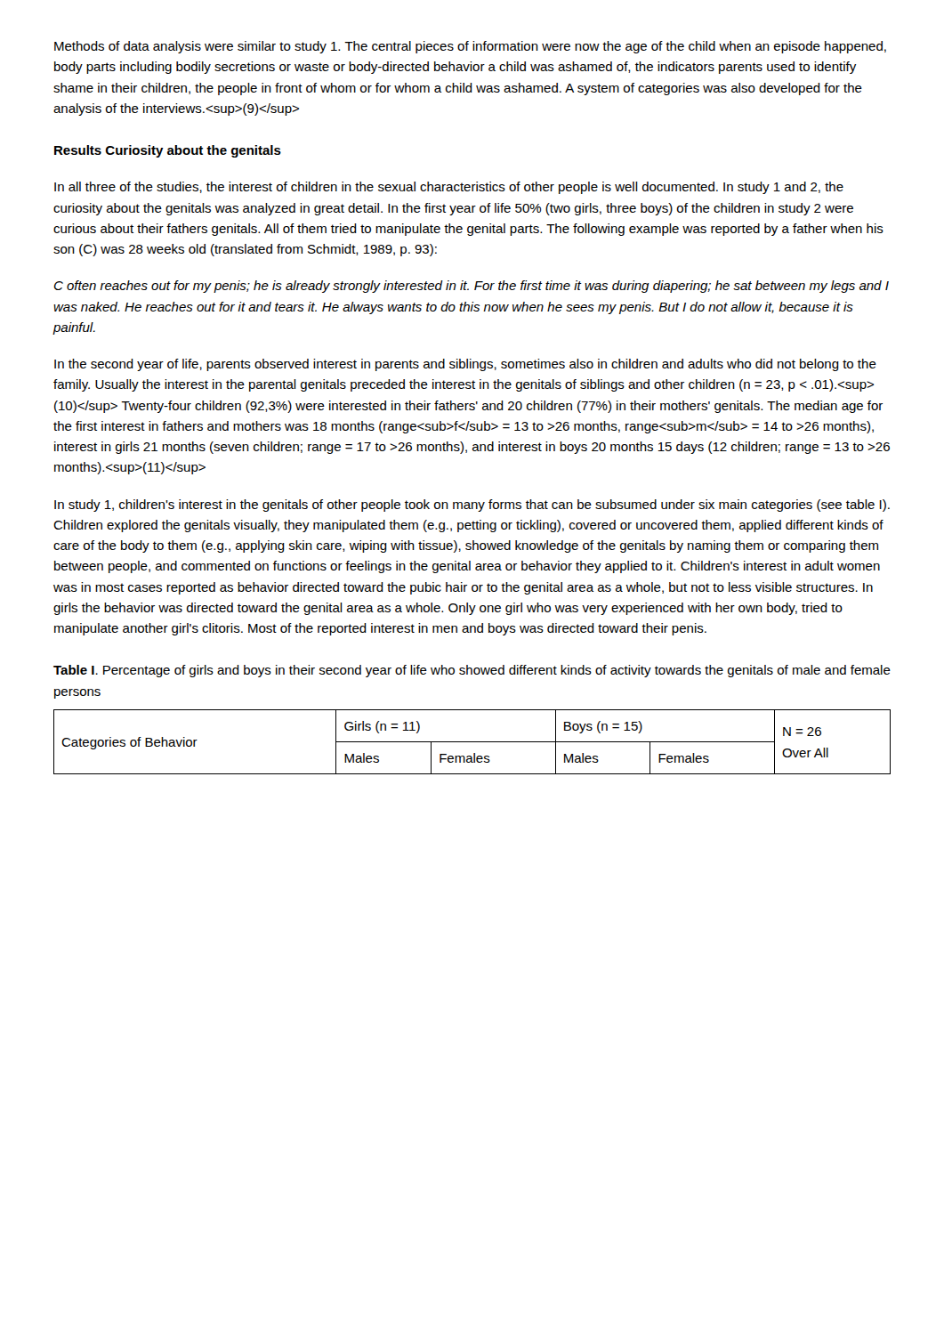Methods of data analysis were similar to study 1. The central pieces of information were now the age of the child when an episode happened, body parts including bodily secretions or waste or body-directed behavior a child was ashamed of, the indicators parents used to identify shame in their children, the people in front of whom or for whom a child was ashamed. A system of categories was also developed for the analysis of the interviews.<sup>(9)</sup>
Results Curiosity about the genitals
In all three of the studies, the interest of children in the sexual characteristics of other people is well documented. In study 1 and 2, the curiosity about the genitals was analyzed in great detail. In the first year of life 50% (two girls, three boys) of the children in study 2 were curious about their fathers genitals. All of them tried to manipulate the genital parts. The following example was reported by a father when his son (C) was 28 weeks old (translated from Schmidt, 1989, p. 93):
C often reaches out for my penis; he is already strongly interested in it. For the first time it was during diapering; he sat between my legs and I was naked. He reaches out for it and tears it. He always wants to do this now when he sees my penis. But I do not allow it, because it is painful.
In the second year of life, parents observed interest in parents and siblings, sometimes also in children and adults who did not belong to the family. Usually the interest in the parental genitals preceded the interest in the genitals of siblings and other children (n = 23, p < .01).<sup>(10)</sup> Twenty-four children (92,3%) were interested in their fathers' and 20 children (77%) in their mothers' genitals. The median age for the first interest in fathers and mothers was 18 months (range<sub>f</sub> = 13 to >26 months, range<sub>m</sub> = 14 to >26 months), interest in girls 21 months (seven children; range = 17 to >26 months), and interest in boys 20 months 15 days (12 children; range = 13 to >26 months).<sup>(11)</sup>
In study 1, children's interest in the genitals of other people took on many forms that can be subsumed under six main categories (see table I). Children explored the genitals visually, they manipulated them (e.g., petting or tickling), covered or uncovered them, applied different kinds of care of the body to them (e.g., applying skin care, wiping with tissue), showed knowledge of the genitals by naming them or comparing them between people, and commented on functions or feelings in the genital area or behavior they applied to it. Children's interest in adult women was in most cases reported as behavior directed toward the pubic hair or to the genital area as a whole, but not to less visible structures. In girls the behavior was directed toward the genital area as a whole. Only one girl who was very experienced with her own body, tried to manipulate another girl's clitoris. Most of the reported interest in men and boys was directed toward their penis.
Table I. Percentage of girls and boys in their second year of life who showed different kinds of activity towards the genitals of male and female persons
| Categories of Behavior | Girls (n = 11) | Boys (n = 15) | N = 26 Over All |
| Males | Females | Males | Females |